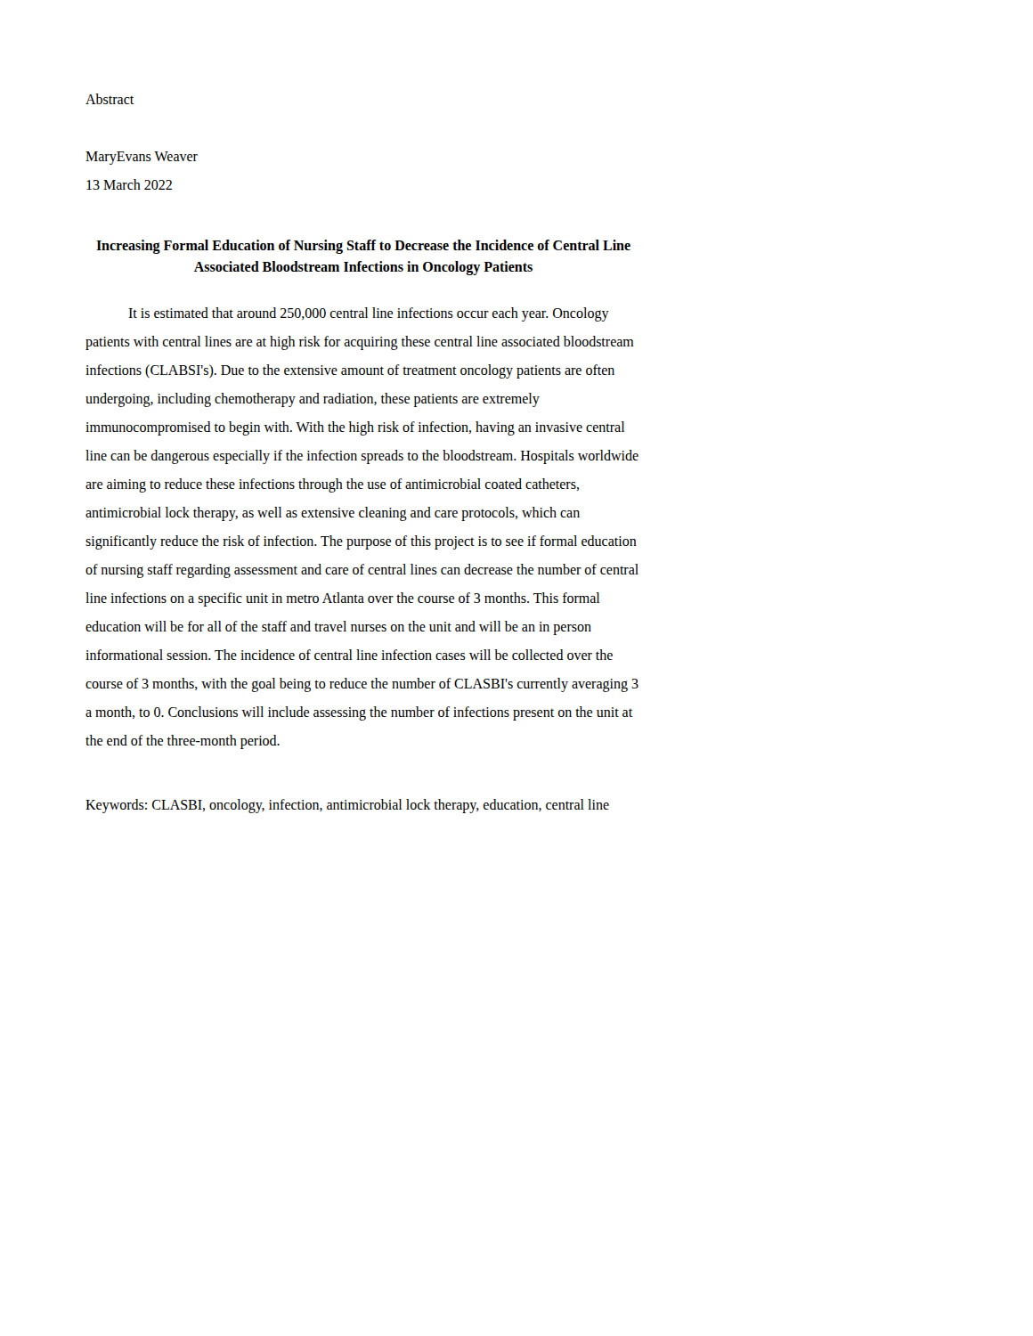Abstract
MaryEvans Weaver
13 March 2022
Increasing Formal Education of Nursing Staff to Decrease the Incidence of Central Line Associated Bloodstream Infections in Oncology Patients
It is estimated that around 250,000 central line infections occur each year. Oncology patients with central lines are at high risk for acquiring these central line associated bloodstream infections (CLABSI's). Due to the extensive amount of treatment oncology patients are often undergoing, including chemotherapy and radiation, these patients are extremely immunocompromised to begin with. With the high risk of infection, having an invasive central line can be dangerous especially if the infection spreads to the bloodstream. Hospitals worldwide are aiming to reduce these infections through the use of antimicrobial coated catheters, antimicrobial lock therapy, as well as extensive cleaning and care protocols, which can significantly reduce the risk of infection. The purpose of this project is to see if formal education of nursing staff regarding assessment and care of central lines can decrease the number of central line infections on a specific unit in metro Atlanta over the course of 3 months. This formal education will be for all of the staff and travel nurses on the unit and will be an in person informational session. The incidence of central line infection cases will be collected over the course of 3 months, with the goal being to reduce the number of CLASBI's currently averaging 3 a month, to 0. Conclusions will include assessing the number of infections present on the unit at the end of the three-month period.
Keywords: CLASBI, oncology, infection, antimicrobial lock therapy, education, central line